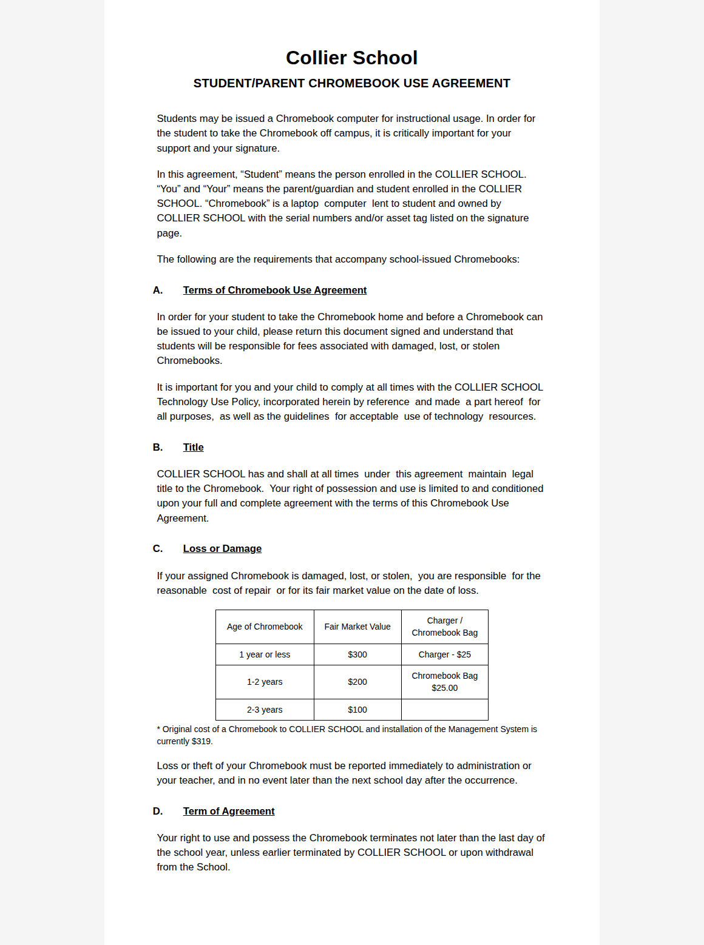Collier School
STUDENT/PARENT CHROMEBOOK USE AGREEMENT
Students may be issued a Chromebook computer for instructional usage. In order for the student to take the Chromebook off campus, it is critically important for your support and your signature.
In this agreement, “Student” means the person enrolled in the COLLIER SCHOOL. “You” and “Your” means the parent/guardian and student enrolled in the COLLIER SCHOOL. “Chromebook” is a laptop computer lent to student and owned by COLLIER SCHOOL with the serial numbers and/or asset tag listed on the signature page.
The following are the requirements that accompany school-issued Chromebooks:
A. Terms of Chromebook Use Agreement
In order for your student to take the Chromebook home and before a Chromebook can be issued to your child, please return this document signed and understand that students will be responsible for fees associated with damaged, lost, or stolen Chromebooks.
It is important for you and your child to comply at all times with the COLLIER SCHOOL Technology Use Policy, incorporated herein by reference and made a part hereof for all purposes, as well as the guidelines for acceptable use of technology resources.
B. Title
COLLIER SCHOOL has and shall at all times under this agreement maintain legal title to the Chromebook. Your right of possession and use is limited to and conditioned upon your full and complete agreement with the terms of this Chromebook Use Agreement.
C. Loss or Damage
If your assigned Chromebook is damaged, lost, or stolen, you are responsible for the reasonable cost of repair or for its fair market value on the date of loss.
| Age of Chromebook | Fair Market Value | Charger / Chromebook Bag |
| --- | --- | --- |
| 1 year or less | $300 | Charger - $25 |
| 1-2 years | $200 | Chromebook Bag $25.00 |
| 2-3 years | $100 | |
* Original cost of a Chromebook to COLLIER SCHOOL and installation of the Management System is currently $319.
Loss or theft of your Chromebook must be reported immediately to administration or your teacher, and in no event later than the next school day after the occurrence.
D. Term of Agreement
Your right to use and possess the Chromebook terminates not later than the last day of the school year, unless earlier terminated by COLLIER SCHOOL or upon withdrawal from the School.